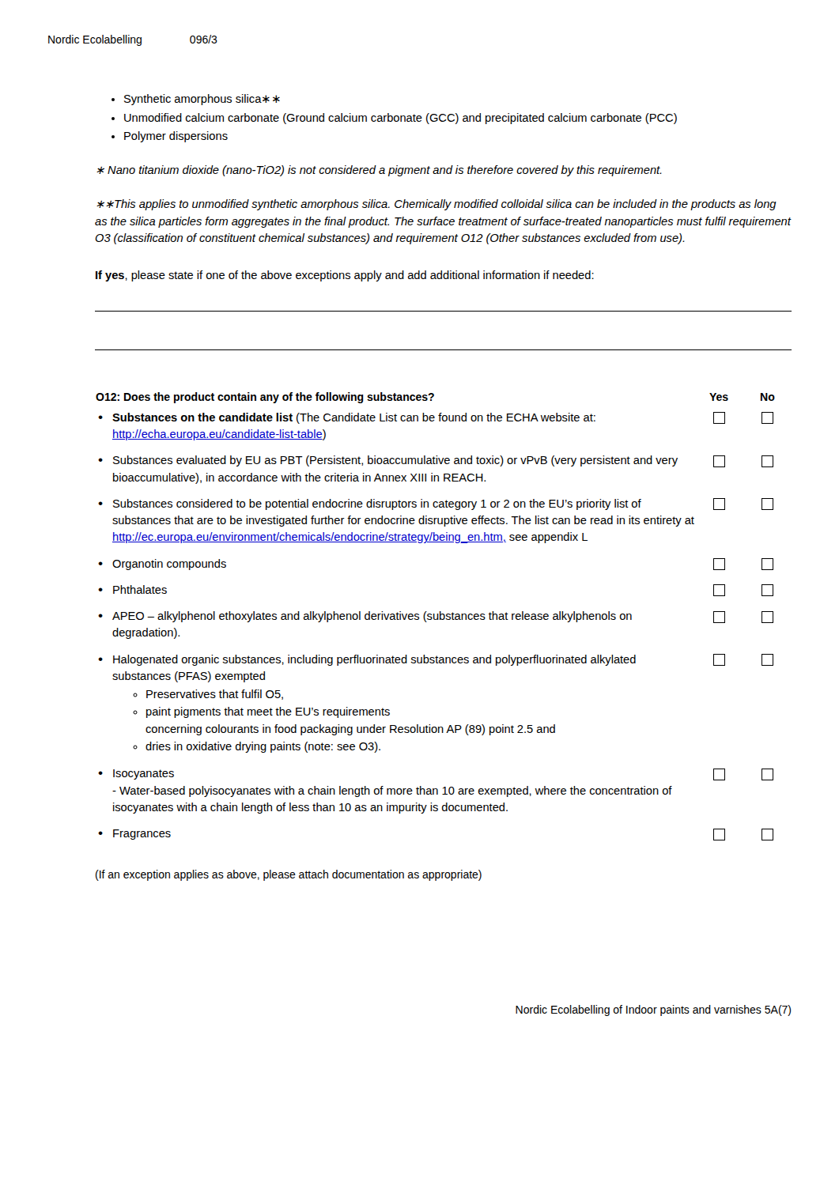Nordic Ecolabelling 096/3
Synthetic amorphous silica∗∗
Unmodified calcium carbonate (Ground calcium carbonate (GCC) and precipitated calcium carbonate (PCC)
Polymer dispersions
∗ Nano titanium dioxide (nano-TiO2) is not considered a pigment and is therefore covered by this requirement.
∗∗This applies to unmodified synthetic amorphous silica. Chemically modified colloidal silica can be included in the products as long as the silica particles form aggregates in the final product. The surface treatment of surface-treated nanoparticles must fulfil requirement O3 (classification of constituent chemical substances) and requirement O12 (Other substances excluded from use).
If yes, please state if one of the above exceptions apply and add additional information if needed:
| O12: Does the product contain any of the following substances? | Yes | No |
| --- | --- | --- |
| Substances on the candidate list (The Candidate List can be found on the ECHA website at: http://echa.europa.eu/candidate-list-table ) | | |
| Substances evaluated by EU as PBT (Persistent, bioaccumulative and toxic) or vPvB (very persistent and very bioaccumulative), in accordance with the criteria in Annex XIII in REACH. | | |
| Substances considered to be potential endocrine disruptors in category 1 or 2 on the EU’s priority list of substances that are to be investigated further for endocrine disruptive effects. The list can be read in its entirety at http://ec.europa.eu/environment/chemicals/endocrine/strategy/being_en.htm, see appendix L | | |
| Organotin compounds | | |
| Phthalates | | |
| APEO – alkylphenol ethoxylates and alkylphenol derivatives (substances that release alkylphenols on degradation). | | |
| Halogenated organic substances, including perfluorinated substances and polyperfluorinated alkylated substances (PFAS) exempted Preservatives that fulfil O5, paint pigments that meet the EU’s requirements concerning colourants in food packaging under Resolution AP (89) point 2.5 and dries in oxidative drying paints (note: see O3). | | |
| Isocyanates - Water-based polyisocyanates with a chain length of more than 10 are exempted, where the concentration of isocyanates with a chain length of less than 10 as an impurity is documented. | | |
| Fragrances | | |
(If an exception applies as above, please attach documentation as appropriate)
Nordic Ecolabelling of Indoor paints and varnishes 5A(7)